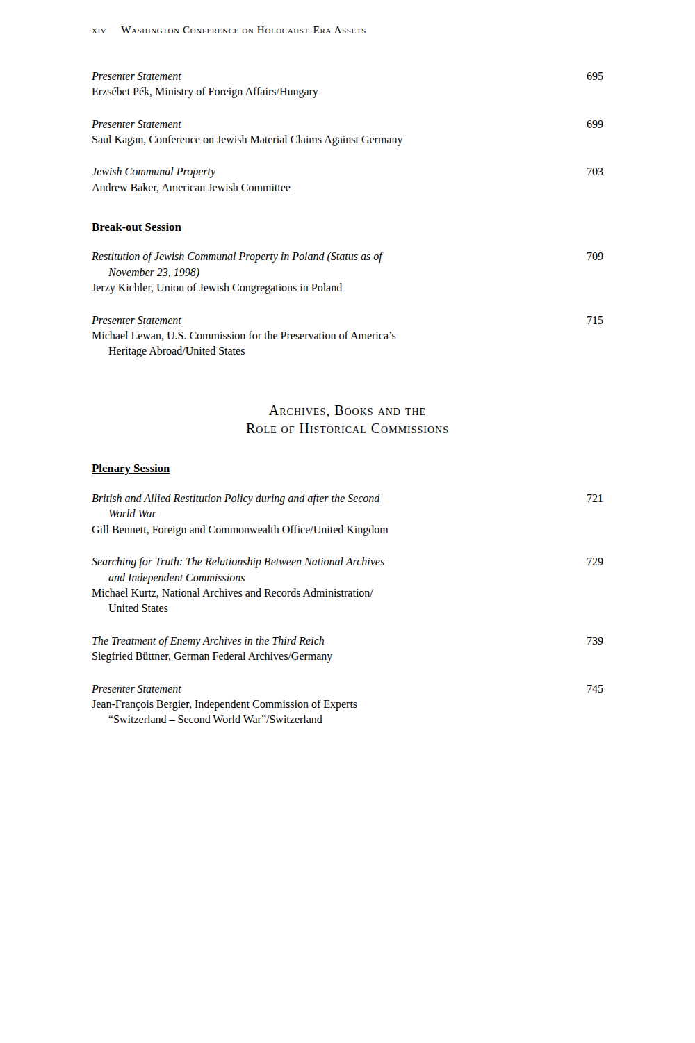xiv Washington Conference on Holocaust-Era Assets
Presenter Statement Erzsébet Pék, Ministry of Foreign Affairs/Hungary
695
Presenter Statement Saul Kagan, Conference on Jewish Material Claims Against Germany
699
Jewish Communal Property Andrew Baker, American Jewish Committee
703
Break-out Session
Restitution of Jewish Communal Property in Poland (Status as of November 23, 1998) Jerzy Kichler, Union of Jewish Congregations in Poland
709
Presenter Statement Michael Lewan, U.S. Commission for the Preservation of America’s Heritage Abroad/United States
715
Archives, Books and the
Role of Historical Commissions
Plenary Session
British and Allied Restitution Policy during and after the Second World War Gill Bennett, Foreign and Commonwealth Office/United Kingdom
721
Searching for Truth: The Relationship Between National Archives and Independent Commissions Michael Kurtz, National Archives and Records Administration/ United States
729
The Treatment of Enemy Archives in the Third Reich Siegfried Büttner, German Federal Archives/Germany
739
Presenter Statement Jean-François Bergier, Independent Commission of Experts “Switzerland – Second World War”/Switzerland
745